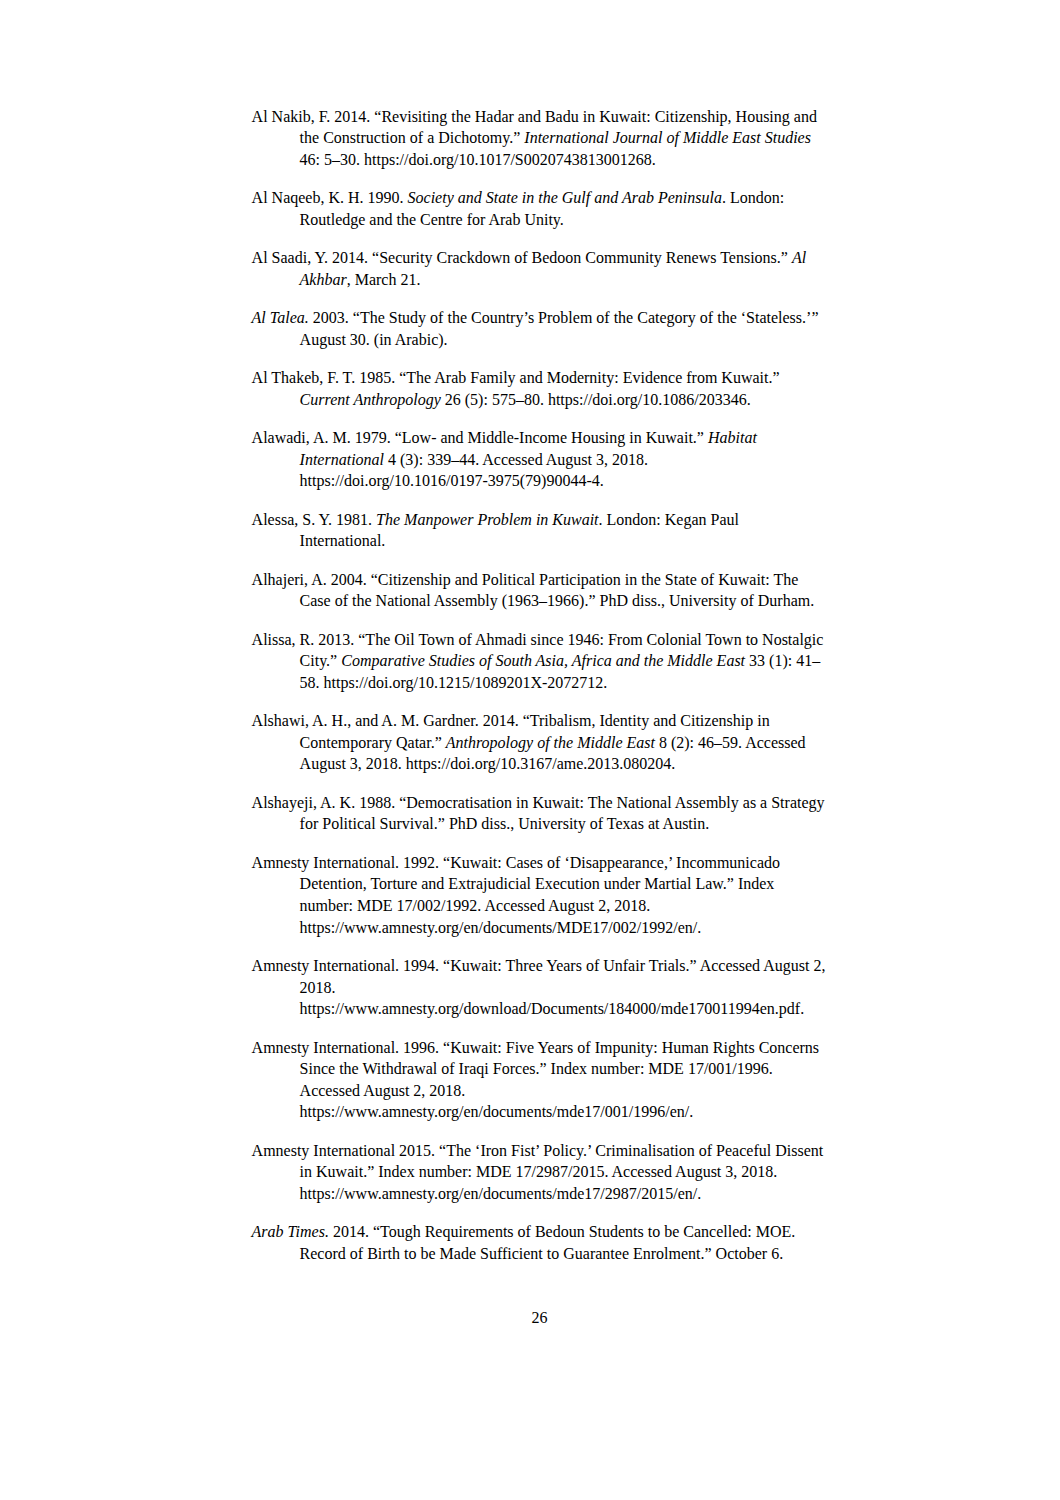Al Nakib, F. 2014. “Revisiting the Hadar and Badu in Kuwait: Citizenship, Housing and the Construction of a Dichotomy.” International Journal of Middle East Studies 46: 5–30. https://doi.org/10.1017/S0020743813001268.
Al Naqeeb, K. H. 1990. Society and State in the Gulf and Arab Peninsula. London: Routledge and the Centre for Arab Unity.
Al Saadi, Y. 2014. “Security Crackdown of Bedoon Community Renews Tensions.” Al Akhbar, March 21.
Al Talea. 2003. “The Study of the Country’s Problem of the Category of the ‘Stateless.’” August 30. (in Arabic).
Al Thakeb, F. T. 1985. “The Arab Family and Modernity: Evidence from Kuwait.” Current Anthropology 26 (5): 575–80. https://doi.org/10.1086/203346.
Alawadi, A. M. 1979. “Low- and Middle-Income Housing in Kuwait.” Habitat International 4 (3): 339–44. Accessed August 3, 2018. https://doi.org/10.1016/0197-3975(79)90044-4.
Alessa, S. Y. 1981. The Manpower Problem in Kuwait. London: Kegan Paul International.
Alhajeri, A. 2004. “Citizenship and Political Participation in the State of Kuwait: The Case of the National Assembly (1963–1966).” PhD diss., University of Durham.
Alissa, R. 2013. “The Oil Town of Ahmadi since 1946: From Colonial Town to Nostalgic City.” Comparative Studies of South Asia, Africa and the Middle East 33 (1): 41–58. https://doi.org/10.1215/1089201X-2072712.
Alshawi, A. H., and A. M. Gardner. 2014. “Tribalism, Identity and Citizenship in Contemporary Qatar.” Anthropology of the Middle East 8 (2): 46–59. Accessed August 3, 2018. https://doi.org/10.3167/ame.2013.080204.
Alshayeji, A. K. 1988. “Democratisation in Kuwait: The National Assembly as a Strategy for Political Survival.” PhD diss., University of Texas at Austin.
Amnesty International. 1992. “Kuwait: Cases of ‘Disappearance,’ Incommunicado Detention, Torture and Extrajudicial Execution under Martial Law.” Index number: MDE 17/002/1992. Accessed August 2, 2018. https://www.amnesty.org/en/documents/MDE17/002/1992/en/.
Amnesty International. 1994. “Kuwait: Three Years of Unfair Trials.” Accessed August 2, 2018. https://www.amnesty.org/download/Documents/184000/mde170011994en.pdf.
Amnesty International. 1996. “Kuwait: Five Years of Impunity: Human Rights Concerns Since the Withdrawal of Iraqi Forces.” Index number: MDE 17/001/1996. Accessed August 2, 2018. https://www.amnesty.org/en/documents/mde17/001/1996/en/.
Amnesty International 2015. “The ‘Iron Fist’ Policy.’ Criminalisation of Peaceful Dissent in Kuwait.” Index number: MDE 17/2987/2015. Accessed August 3, 2018. https://www.amnesty.org/en/documents/mde17/2987/2015/en/.
Arab Times. 2014. “Tough Requirements of Bedoun Students to be Cancelled: MOE. Record of Birth to be Made Sufficient to Guarantee Enrolment.” October 6.
26